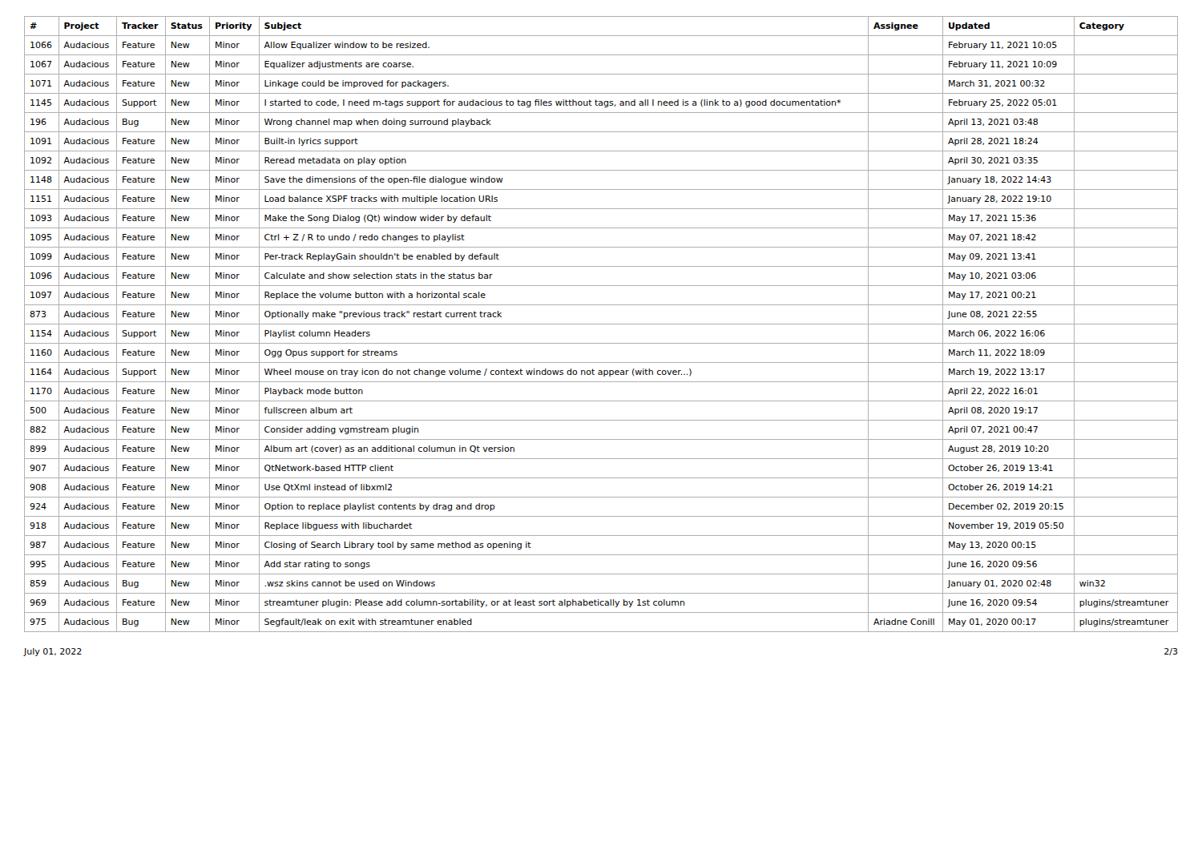| # | Project | Tracker | Status | Priority | Subject | Assignee | Updated | Category |
| --- | --- | --- | --- | --- | --- | --- | --- | --- |
| 1066 | Audacious | Feature | New | Minor | Allow Equalizer window to be resized. | | February 11, 2021 10:05 | |
| 1067 | Audacious | Feature | New | Minor | Equalizer adjustments are coarse. | | February 11, 2021 10:09 | |
| 1071 | Audacious | Feature | New | Minor | Linkage could be improved for packagers. | | March 31, 2021 00:32 | |
| 1145 | Audacious | Support | New | Minor | I started to code, I need m-tags support for audacious to tag files witthout tags, and all I need is a (link to a) good documentation* | | February 25, 2022 05:01 | |
| 196 | Audacious | Bug | New | Minor | Wrong channel map when doing surround playback | | April 13, 2021 03:48 | |
| 1091 | Audacious | Feature | New | Minor | Built-in lyrics support | | April 28, 2021 18:24 | |
| 1092 | Audacious | Feature | New | Minor | Reread metadata on play option | | April 30, 2021 03:35 | |
| 1148 | Audacious | Feature | New | Minor | Save the dimensions of the open-file dialogue window | | January 18, 2022 14:43 | |
| 1151 | Audacious | Feature | New | Minor | Load balance XSPF tracks with multiple location URIs | | January 28, 2022 19:10 | |
| 1093 | Audacious | Feature | New | Minor | Make the Song Dialog (Qt) window wider by default | | May 17, 2021 15:36 | |
| 1095 | Audacious | Feature | New | Minor | Ctrl + Z / R to undo / redo changes to playlist | | May 07, 2021 18:42 | |
| 1099 | Audacious | Feature | New | Minor | Per-track ReplayGain shouldn't be enabled by default | | May 09, 2021 13:41 | |
| 1096 | Audacious | Feature | New | Minor | Calculate and show selection stats in the status bar | | May 10, 2021 03:06 | |
| 1097 | Audacious | Feature | New | Minor | Replace the volume button with a horizontal scale | | May 17, 2021 00:21 | |
| 873 | Audacious | Feature | New | Minor | Optionally make "previous track" restart current track | | June 08, 2021 22:55 | |
| 1154 | Audacious | Support | New | Minor | Playlist column Headers | | March 06, 2022 16:06 | |
| 1160 | Audacious | Feature | New | Minor | Ogg Opus support for streams | | March 11, 2022 18:09 | |
| 1164 | Audacious | Support | New | Minor | Wheel mouse on tray icon do not change volume / context windows do not appear (with cover...) | | March 19, 2022 13:17 | |
| 1170 | Audacious | Feature | New | Minor | Playback mode button | | April 22, 2022 16:01 | |
| 500 | Audacious | Feature | New | Minor | fullscreen album art | | April 08, 2020 19:17 | |
| 882 | Audacious | Feature | New | Minor | Consider adding vgmstream plugin | | April 07, 2021 00:47 | |
| 899 | Audacious | Feature | New | Minor | Album art (cover) as an additional columun in Qt version | | August 28, 2019 10:20 | |
| 907 | Audacious | Feature | New | Minor | QtNetwork-based HTTP client | | October 26, 2019 13:41 | |
| 908 | Audacious | Feature | New | Minor | Use QtXml instead of libxml2 | | October 26, 2019 14:21 | |
| 924 | Audacious | Feature | New | Minor | Option to replace playlist contents by drag and drop | | December 02, 2019 20:15 | |
| 918 | Audacious | Feature | New | Minor | Replace libguess with libuchardet | | November 19, 2019 05:50 | |
| 987 | Audacious | Feature | New | Minor | Closing of Search Library tool by same method as opening it | | May 13, 2020 00:15 | |
| 995 | Audacious | Feature | New | Minor | Add star rating to songs | | June 16, 2020 09:56 | |
| 859 | Audacious | Bug | New | Minor | .wsz skins cannot be used on Windows | | January 01, 2020 02:48 | win32 |
| 969 | Audacious | Feature | New | Minor | streamtuner plugin: Please add column-sortability, or at least sort alphabetically by 1st column | | June 16, 2020 09:54 | plugins/streamtuner |
| 975 | Audacious | Bug | New | Minor | Segfault/leak on exit with streamtuner enabled | Ariadne Conill | May 01, 2020 00:17 | plugins/streamtuner |
July 01, 2022 2/3